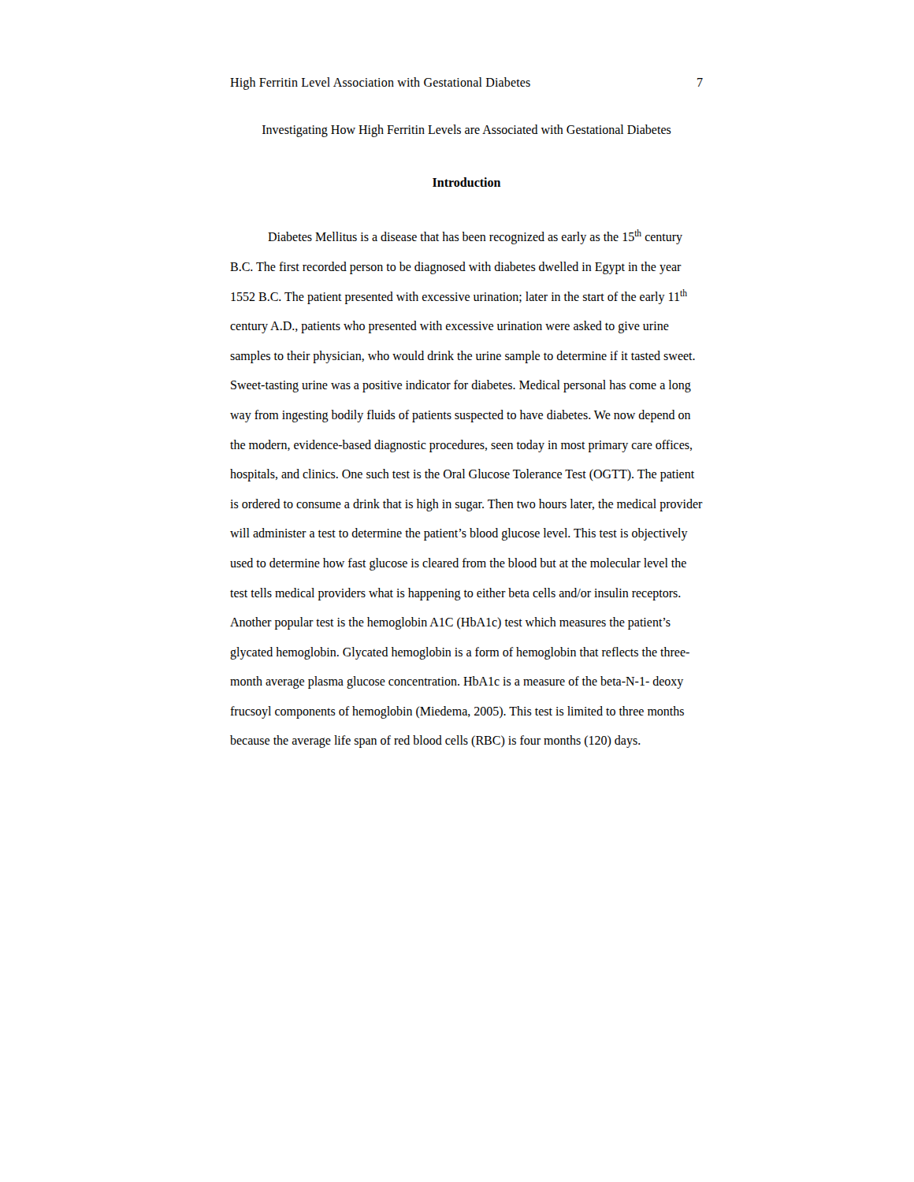High Ferritin Level Association with Gestational Diabetes 7
Investigating How High Ferritin Levels are Associated with Gestational Diabetes
Introduction
Diabetes Mellitus is a disease that has been recognized as early as the 15th century B.C. The first recorded person to be diagnosed with diabetes dwelled in Egypt in the year 1552 B.C. The patient presented with excessive urination; later in the start of the early 11th century A.D., patients who presented with excessive urination were asked to give urine samples to their physician, who would drink the urine sample to determine if it tasted sweet. Sweet-tasting urine was a positive indicator for diabetes. Medical personal has come a long way from ingesting bodily fluids of patients suspected to have diabetes. We now depend on the modern, evidence-based diagnostic procedures, seen today in most primary care offices, hospitals, and clinics. One such test is the Oral Glucose Tolerance Test (OGTT). The patient is ordered to consume a drink that is high in sugar. Then two hours later, the medical provider will administer a test to determine the patient’s blood glucose level. This test is objectively used to determine how fast glucose is cleared from the blood but at the molecular level the test tells medical providers what is happening to either beta cells and/or insulin receptors. Another popular test is the hemoglobin A1C (HbA1c) test which measures the patient’s glycated hemoglobin. Glycated hemoglobin is a form of hemoglobin that reflects the three-month average plasma glucose concentration. HbA1c is a measure of the beta-N-1- deoxy frucsoyl components of hemoglobin (Miedema, 2005). This test is limited to three months because the average life span of red blood cells (RBC) is four months (120) days.